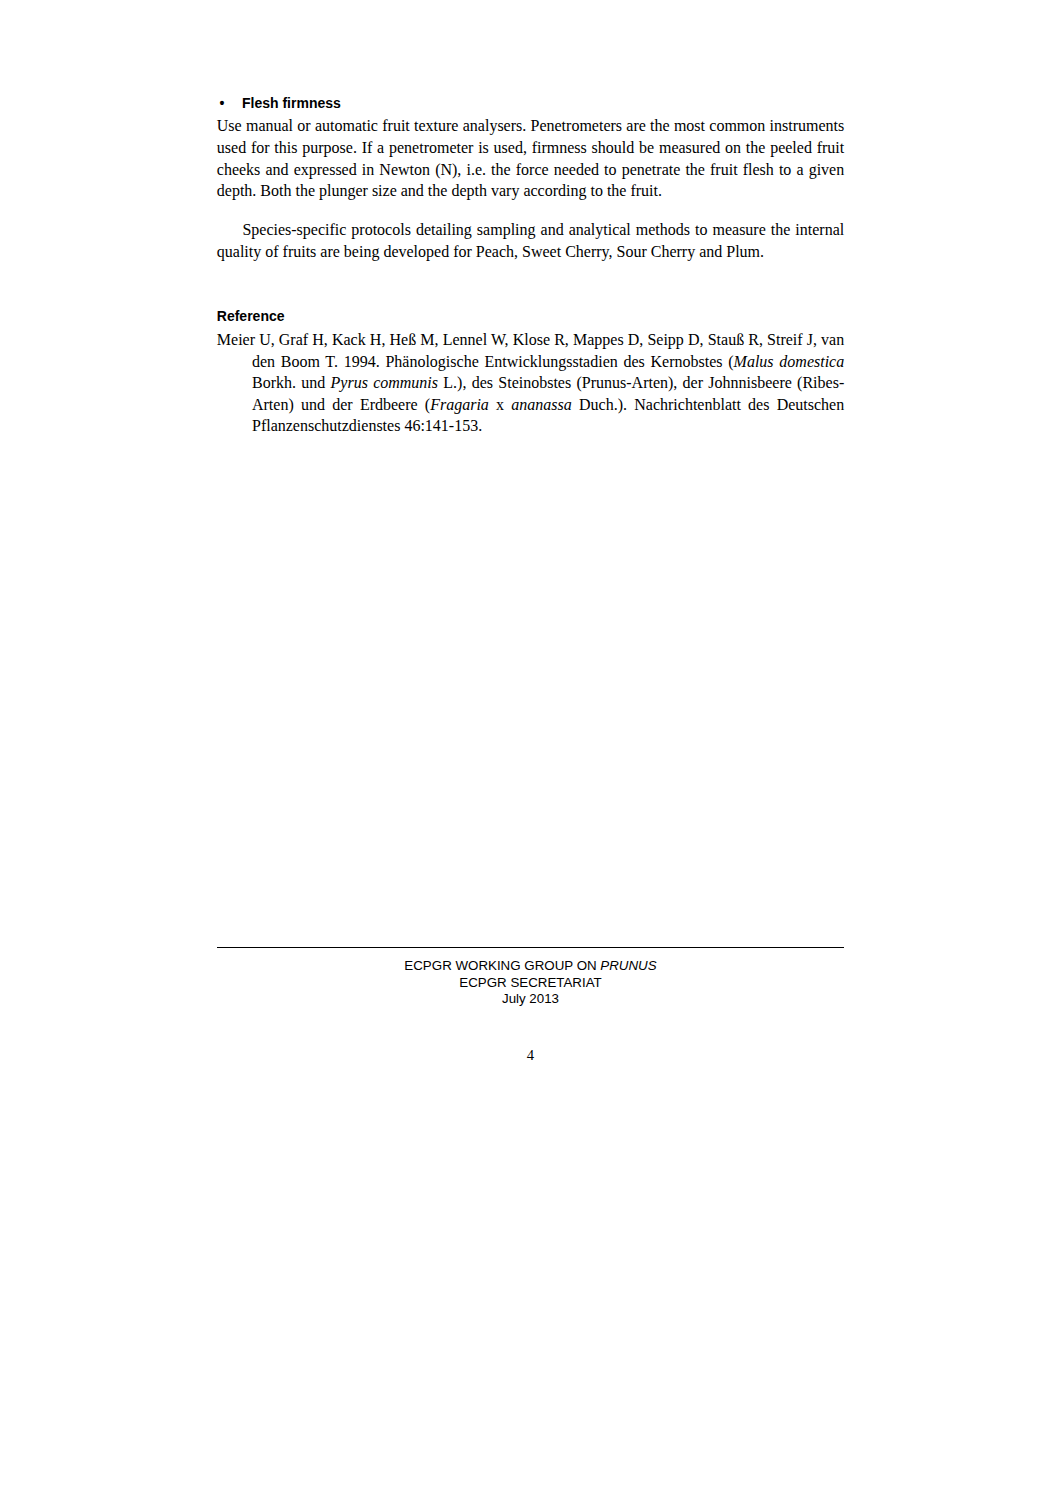•Flesh firmness
Use manual or automatic fruit texture analysers. Penetrometers are the most common instruments used for this purpose. If a penetrometer is used, firmness should be measured on the peeled fruit cheeks and expressed in Newton (N), i.e. the force needed to penetrate the fruit flesh to a given depth. Both the plunger size and the depth vary according to the fruit.
Species-specific protocols detailing sampling and analytical methods to measure the internal quality of fruits are being developed for Peach, Sweet Cherry, Sour Cherry and Plum.
Reference
Meier U, Graf H, Kack H, Heß M, Lennel W, Klose R, Mappes D, Seipp D, Stauß R, Streif J, van den Boom T. 1994. Phänologische Entwicklungsstadien des Kernobstes (Malus domestica Borkh. und Pyrus communis L.), des Steinobstes (Prunus-Arten), der Johnnisbeere (Ribes-Arten) und der Erdbeere (Fragaria x ananassa Duch.). Nachrichtenblatt des Deutschen Pflanzenschutzdienstes 46:141-153.
ECPGR WORKING GROUP ON PRUNUS
ECPGR SECRETARIAT
July 2013
4